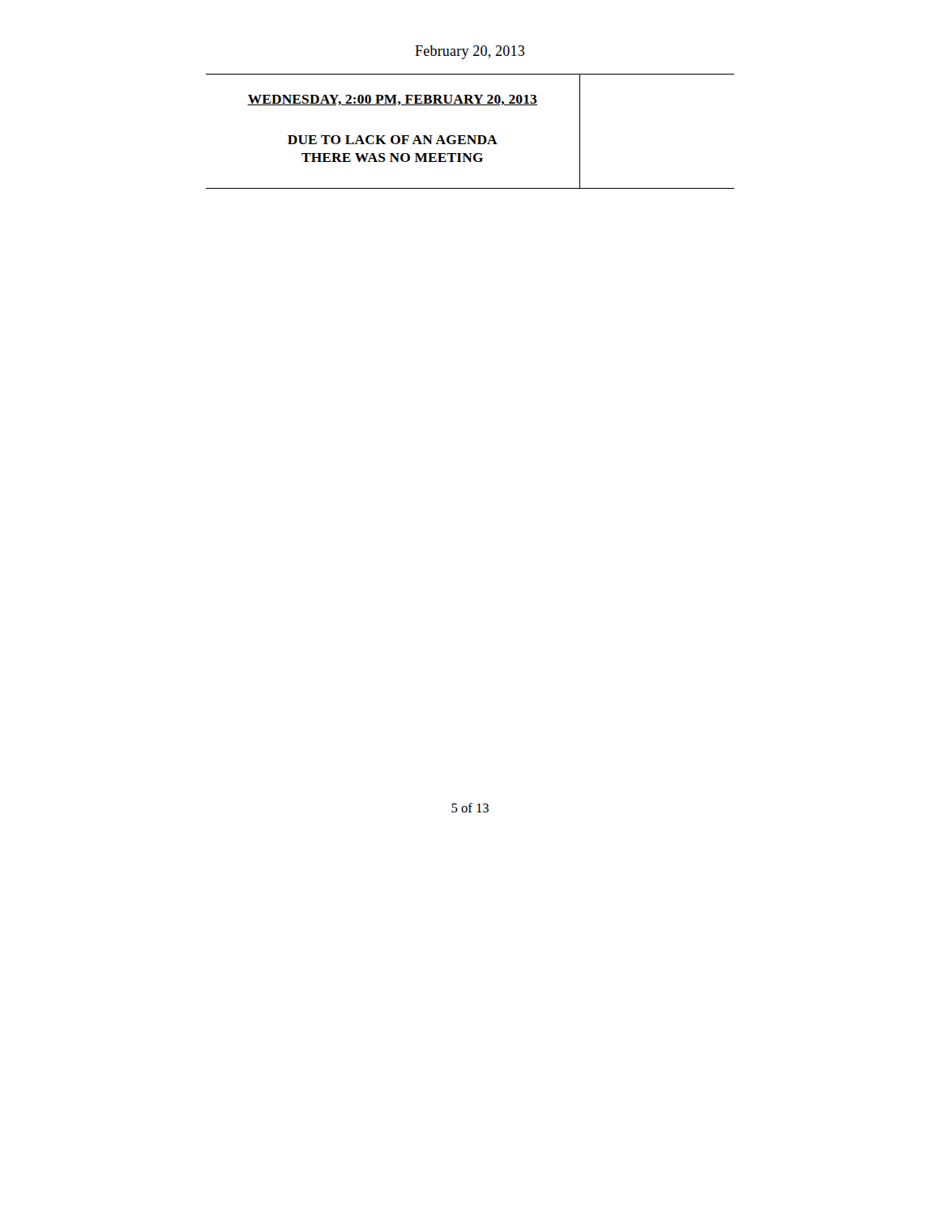February 20, 2013
| WEDNESDAY, 2:00 PM, FEBRUARY 20, 2013 DUE TO LACK OF AN AGENDA THERE WAS NO MEETING | |
5 of 13